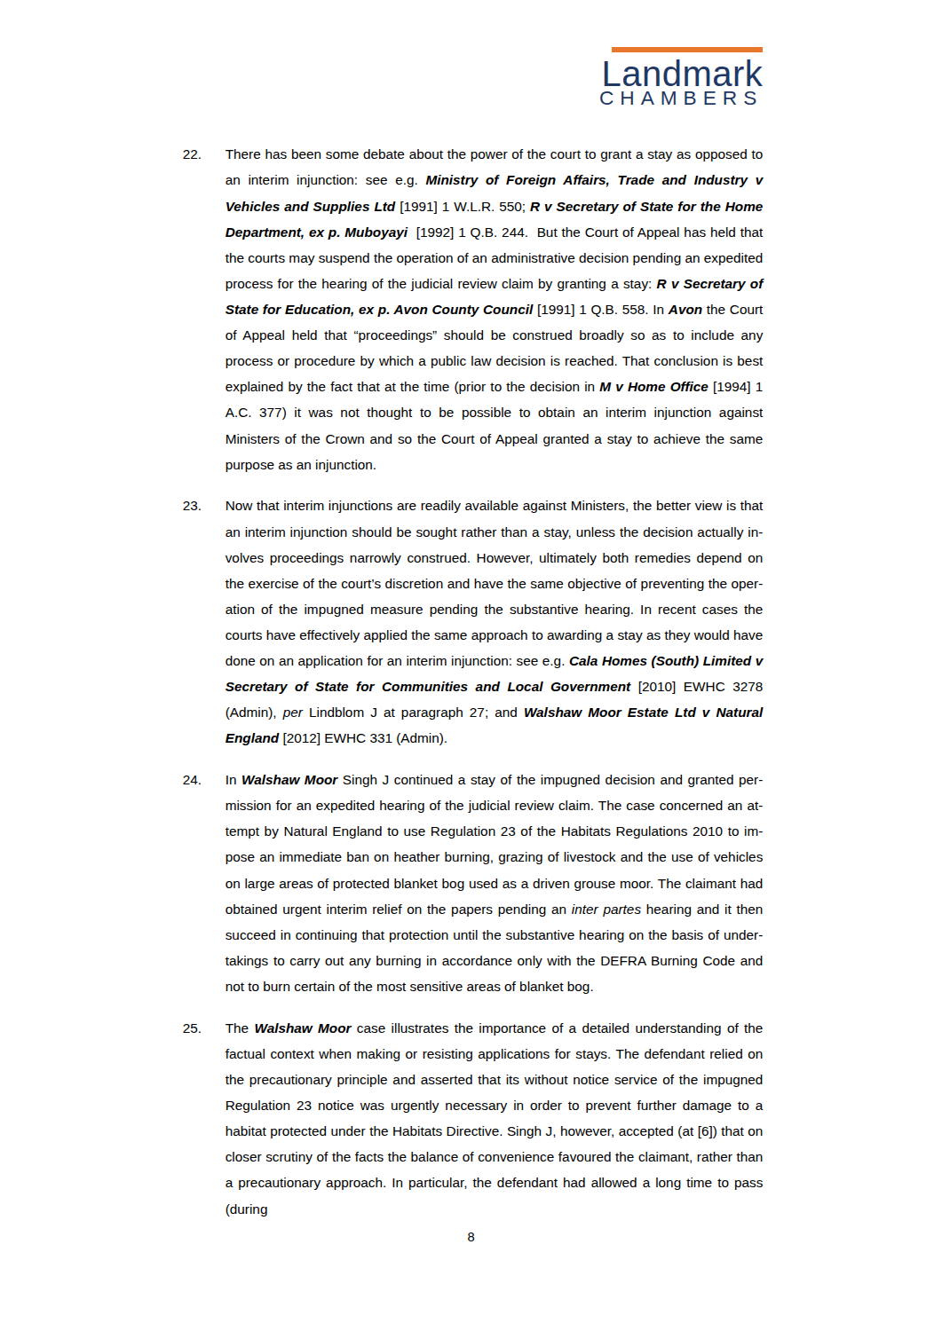Landmark CHAMBERS
22. There has been some debate about the power of the court to grant a stay as opposed to an interim injunction: see e.g. Ministry of Foreign Affairs, Trade and Industry v Vehicles and Supplies Ltd [1991] 1 W.L.R. 550; R v Secretary of State for the Home Department, ex p. Muboyayi [1992] 1 Q.B. 244. But the Court of Appeal has held that the courts may suspend the operation of an administrative decision pending an expedited process for the hearing of the judicial review claim by granting a stay: R v Secretary of State for Education, ex p. Avon County Council [1991] 1 Q.B. 558. In Avon the Court of Appeal held that “proceedings” should be construed broadly so as to include any process or procedure by which a public law decision is reached. That conclusion is best explained by the fact that at the time (prior to the decision in M v Home Office [1994] 1 A.C. 377) it was not thought to be possible to obtain an interim injunction against Ministers of the Crown and so the Court of Appeal granted a stay to achieve the same purpose as an injunction.
23. Now that interim injunctions are readily available against Ministers, the better view is that an interim injunction should be sought rather than a stay, unless the decision actually involves proceedings narrowly construed. However, ultimately both remedies depend on the exercise of the court’s discretion and have the same objective of preventing the operation of the impugned measure pending the substantive hearing. In recent cases the courts have effectively applied the same approach to awarding a stay as they would have done on an application for an interim injunction: see e.g. Cala Homes (South) Limited v Secretary of State for Communities and Local Government [2010] EWHC 3278 (Admin), per Lindblom J at paragraph 27; and Walshaw Moor Estate Ltd v Natural England [2012] EWHC 331 (Admin).
24. In Walshaw Moor Singh J continued a stay of the impugned decision and granted permission for an expedited hearing of the judicial review claim. The case concerned an attempt by Natural England to use Regulation 23 of the Habitats Regulations 2010 to impose an immediate ban on heather burning, grazing of livestock and the use of vehicles on large areas of protected blanket bog used as a driven grouse moor. The claimant had obtained urgent interim relief on the papers pending an inter partes hearing and it then succeed in continuing that protection until the substantive hearing on the basis of undertakings to carry out any burning in accordance only with the DEFRA Burning Code and not to burn certain of the most sensitive areas of blanket bog.
25. The Walshaw Moor case illustrates the importance of a detailed understanding of the factual context when making or resisting applications for stays. The defendant relied on the precautionary principle and asserted that its without notice service of the impugned Regulation 23 notice was urgently necessary in order to prevent further damage to a habitat protected under the Habitats Directive. Singh J, however, accepted (at [6]) that on closer scrutiny of the facts the balance of convenience favoured the claimant, rather than a precautionary approach. In particular, the defendant had allowed a long time to pass (during
8